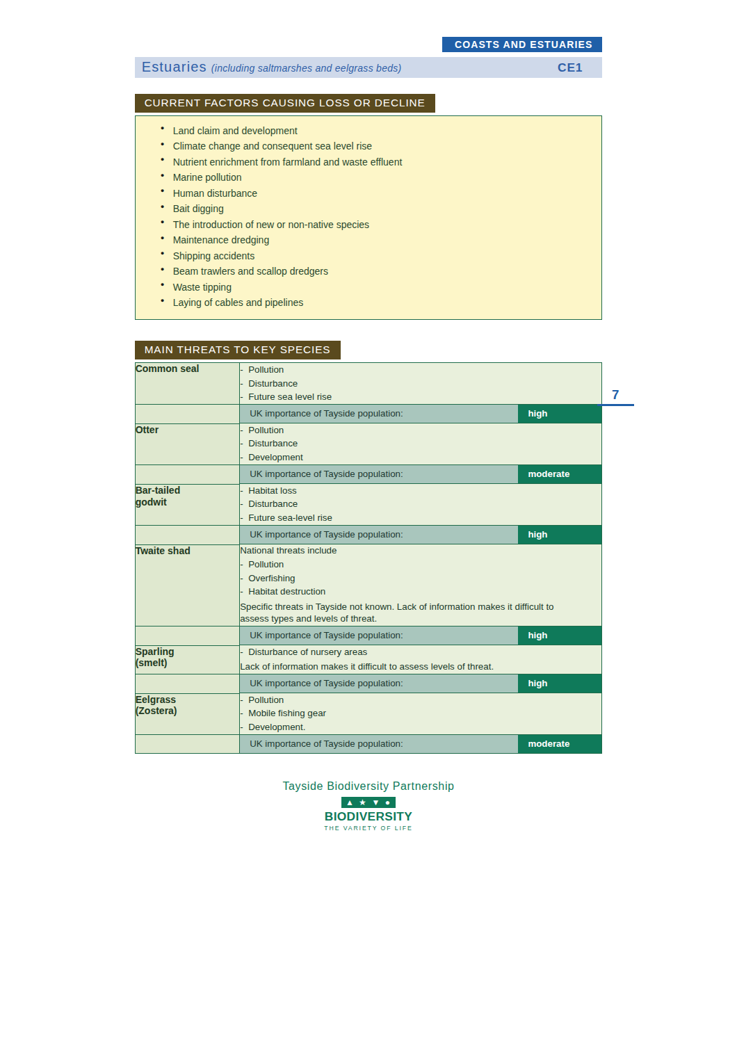Coasts and Estuaries
Estuaries (including saltmarshes and eelgrass beds) CE1
CURRENT FACTORS CAUSING LOSS OR DECLINE
Land claim and development
Climate change and consequent sea level rise
Nutrient enrichment from farmland and waste effluent
Marine pollution
Human disturbance
Bait digging
The introduction of new or non-native species
Maintenance dredging
Shipping accidents
Beam trawlers and scallop dredgers
Waste tipping
Laying of cables and pipelines
MAIN THREATS TO KEY SPECIES
| Common seal | - Pollution - Disturbance - Future sea level rise |
| | UK importance of Tayside population: high |
| Otter | - Pollution - Disturbance - Development |
| | UK importance of Tayside population: moderate |
| Bar-tailed godwit | - Habitat loss - Disturbance - Future sea-level rise |
| | UK importance of Tayside population: high |
| Twaite shad | National threats include - Pollution - Overfishing - Habitat destruction Specific threats in Tayside not known. Lack of information makes it difficult to assess types and levels of threat. |
| | UK importance of Tayside population: high |
| Sparling (smelt) | - Disturbance of nursery areas Lack of information makes it difficult to assess levels of threat. |
| | UK importance of Tayside population: high |
| Eelgrass (Zostera) | - Pollution - Mobile fishing gear - Development. |
| | UK importance of Tayside population: moderate |
7
Tayside Biodiversity Partnership
▲ ★ ▼ ●
BIODIVERSITY
THE VARIETY OF LIFE